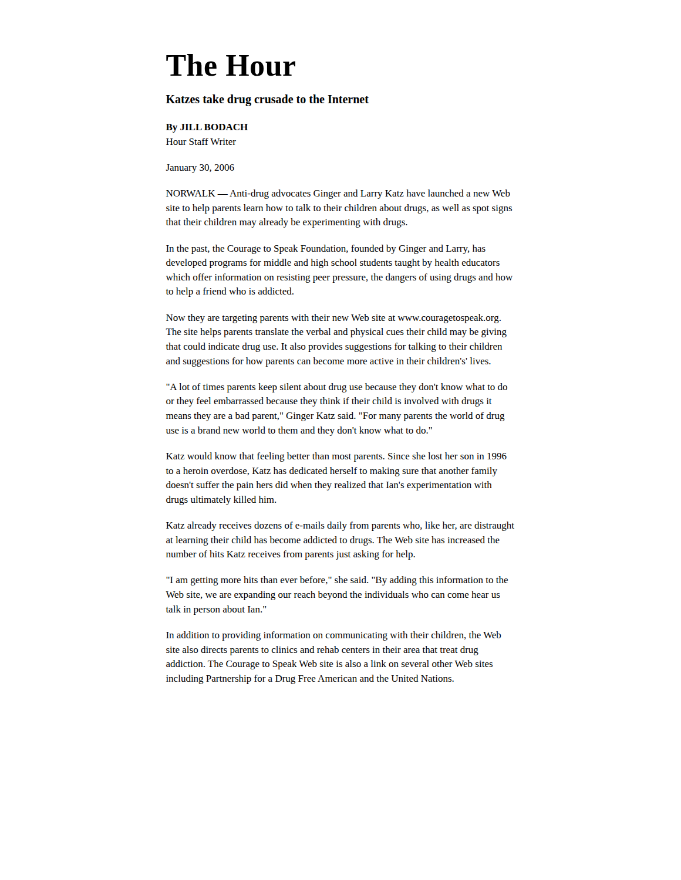The Hour
Katzes take drug crusade to the Internet
By JILL BODACH
Hour Staff Writer
January 30, 2006
NORWALK — Anti-drug advocates Ginger and Larry Katz have launched a new Web site to help parents learn how to talk to their children about drugs, as well as spot signs that their children may already be experimenting with drugs.
In the past, the Courage to Speak Foundation, founded by Ginger and Larry, has developed programs for middle and high school students taught by health educators which offer information on resisting peer pressure, the dangers of using drugs and how to help a friend who is addicted.
Now they are targeting parents with their new Web site at www.couragetospeak.org. The site helps parents translate the verbal and physical cues their child may be giving that could indicate drug use. It also provides suggestions for talking to their children and suggestions for how parents can become more active in their children's' lives.
"A lot of times parents keep silent about drug use because they don't know what to do or they feel embarrassed because they think if their child is involved with drugs it means they are a bad parent," Ginger Katz said. "For many parents the world of drug use is a brand new world to them and they don't know what to do."
Katz would know that feeling better than most parents. Since she lost her son in 1996 to a heroin overdose, Katz has dedicated herself to making sure that another family doesn't suffer the pain hers did when they realized that Ian's experimentation with drugs ultimately killed him.
Katz already receives dozens of e-mails daily from parents who, like her, are distraught at learning their child has become addicted to drugs. The Web site has increased the number of hits Katz receives from parents just asking for help.
"I am getting more hits than ever before," she said. "By adding this information to the Web site, we are expanding our reach beyond the individuals who can come hear us talk in person about Ian."
In addition to providing information on communicating with their children, the Web site also directs parents to clinics and rehab centers in their area that treat drug addiction. The Courage to Speak Web site is also a link on several other Web sites including Partnership for a Drug Free American and the United Nations.